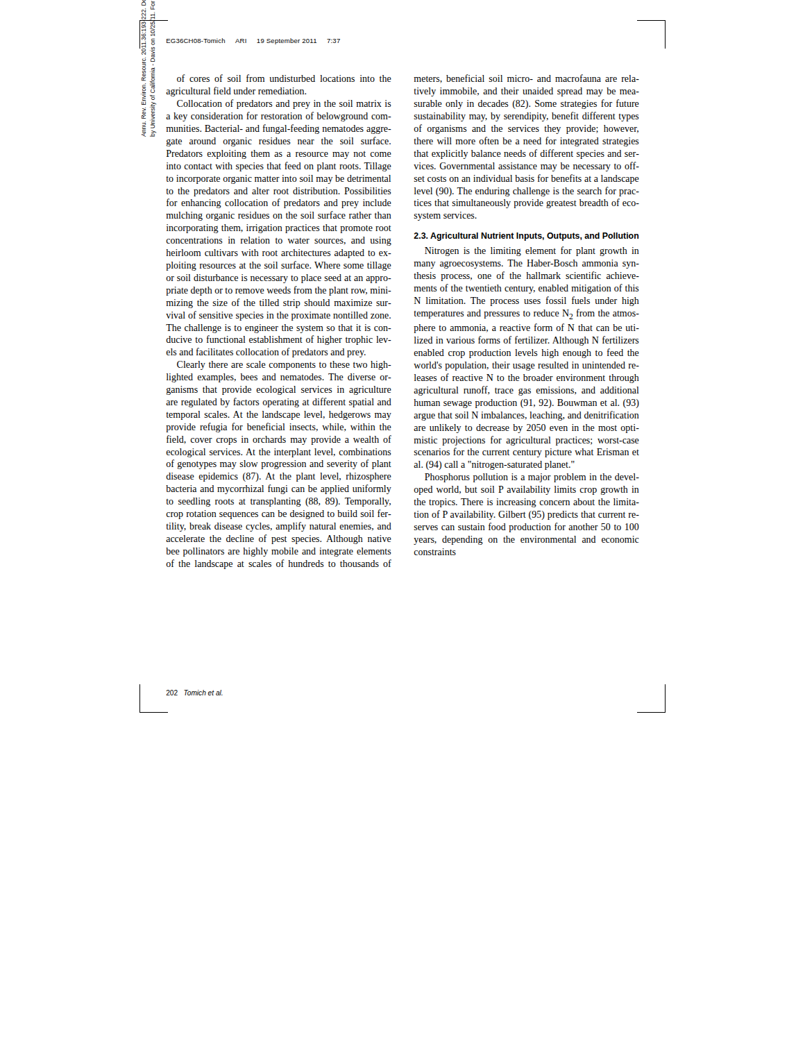EG36CH08-Tomich ARI 19 September 2011 7:37
Annu. Rev. Environ. Resourc. 2011.36:193-222. Downloaded from www.annualreviews.org
by University of California - Davis on 10/25/11. For personal use only.
of cores of soil from undisturbed locations into the agricultural field under remediation.
Collocation of predators and prey in the soil matrix is a key consideration for restoration of belowground communities. Bacterial- and fungal-feeding nematodes aggregate around organic residues near the soil surface. Predators exploiting them as a resource may not come into contact with species that feed on plant roots. Tillage to incorporate organic matter into soil may be detrimental to the predators and alter root distribution. Possibilities for enhancing collocation of predators and prey include mulching organic residues on the soil surface rather than incorporating them, irrigation practices that promote root concentrations in relation to water sources, and using heirloom cultivars with root architectures adapted to exploiting resources at the soil surface. Where some tillage or soil disturbance is necessary to place seed at an appropriate depth or to remove weeds from the plant row, minimizing the size of the tilled strip should maximize survival of sensitive species in the proximate nontilled zone. The challenge is to engineer the system so that it is conducive to functional establishment of higher trophic levels and facilitates collocation of predators and prey.
Clearly there are scale components to these two highlighted examples, bees and nematodes. The diverse organisms that provide ecological services in agriculture are regulated by factors operating at different spatial and temporal scales. At the landscape level, hedgerows may provide refugia for beneficial insects, while, within the field, cover crops in orchards may provide a wealth of ecological services. At the interplant level, combinations of genotypes may slow progression and severity of plant disease epidemics (87). At the plant level, rhizosphere bacteria and mycorrhizal fungi can be applied uniformly to seedling roots at transplanting (88, 89). Temporally, crop rotation sequences can be designed to build soil fertility, break disease cycles, amplify natural enemies, and accelerate the decline of pest species. Although native bee pollinators are highly mobile and integrate elements of the landscape at scales of hundreds to thousands of meters, beneficial soil micro- and macrofauna are relatively immobile, and their unaided spread may be measurable only in decades (82). Some strategies for future sustainability may, by serendipity, benefit different types of organisms and the services they provide; however, there will more often be a need for integrated strategies that explicitly balance needs of different species and services. Governmental assistance may be necessary to offset costs on an individual basis for benefits at a landscape level (90). The enduring challenge is the search for practices that simultaneously provide greatest breadth of ecosystem services.
2.3. Agricultural Nutrient Inputs, Outputs, and Pollution
Nitrogen is the limiting element for plant growth in many agroecosystems. The Haber-Bosch ammonia synthesis process, one of the hallmark scientific achievements of the twentieth century, enabled mitigation of this N limitation. The process uses fossil fuels under high temperatures and pressures to reduce N2 from the atmosphere to ammonia, a reactive form of N that can be utilized in various forms of fertilizer. Although N fertilizers enabled crop production levels high enough to feed the world's population, their usage resulted in unintended releases of reactive N to the broader environment through agricultural runoff, trace gas emissions, and additional human sewage production (91, 92). Bouwman et al. (93) argue that soil N imbalances, leaching, and denitrification are unlikely to decrease by 2050 even in the most optimistic projections for agricultural practices; worst-case scenarios for the current century picture what Erisman et al. (94) call a "nitrogen-saturated planet."
Phosphorus pollution is a major problem in the developed world, but soil P availability limits crop growth in the tropics. There is increasing concern about the limitation of P availability. Gilbert (95) predicts that current reserves can sustain food production for another 50 to 100 years, depending on the environmental and economic constraints
202 Tomich et al.